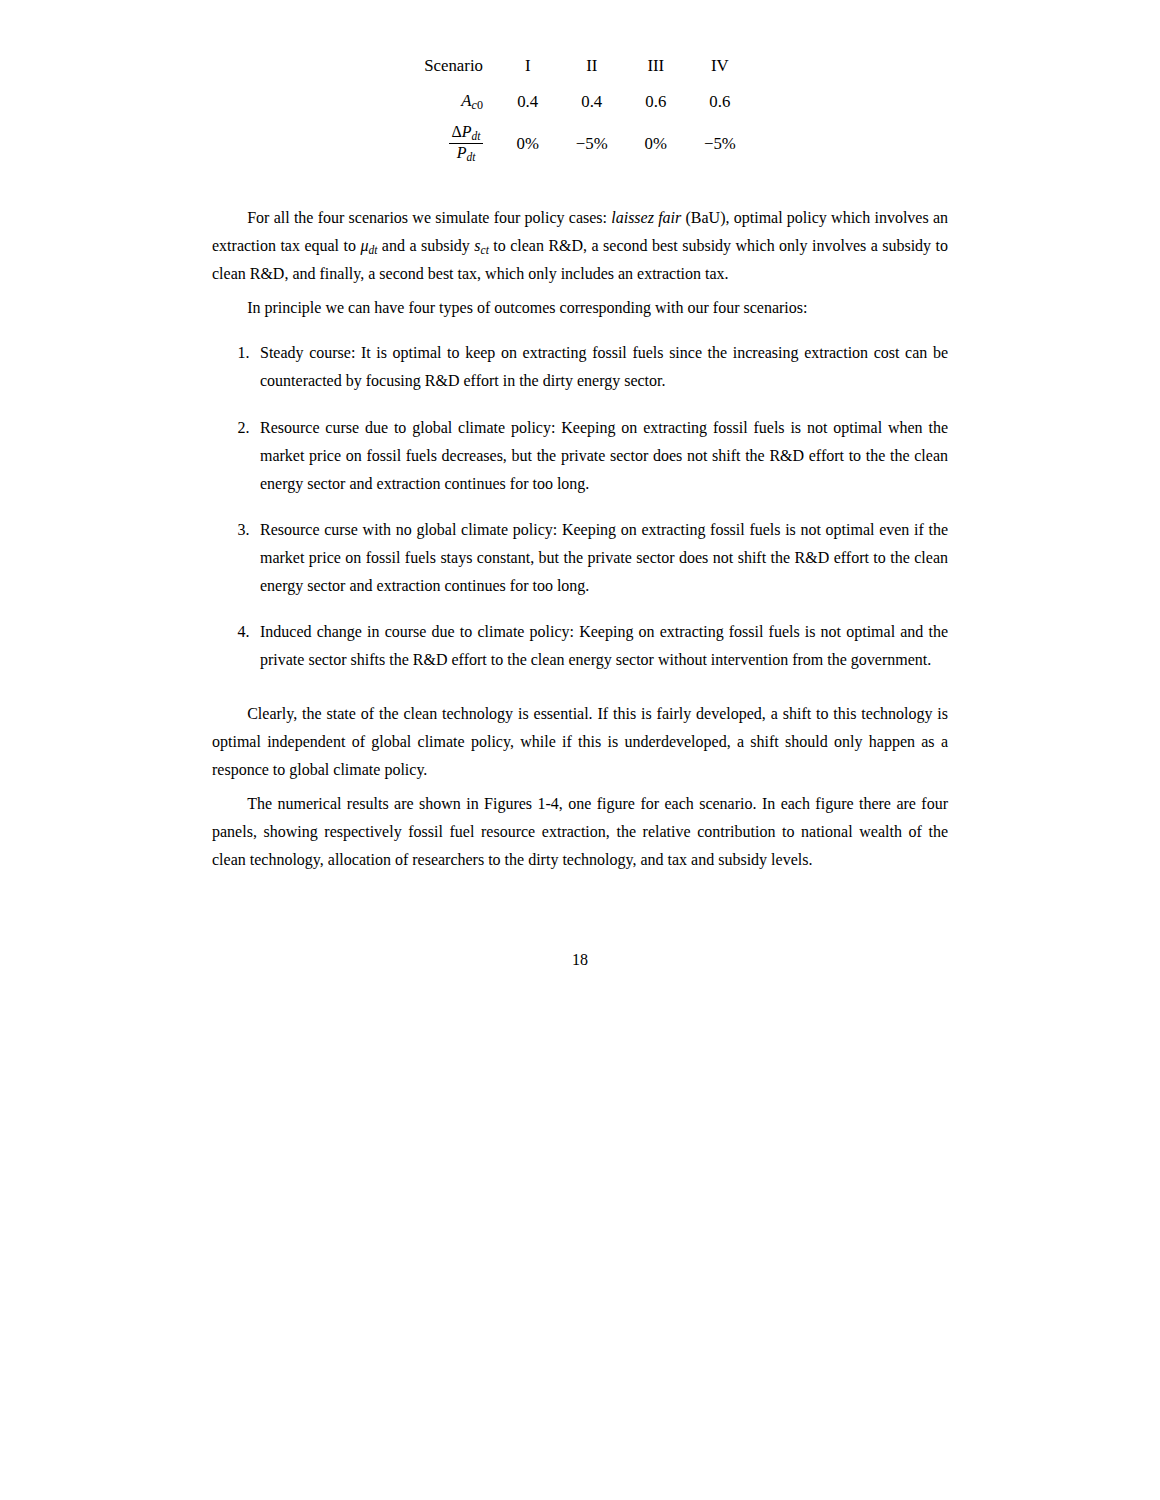| Scenario | I | II | III | IV |
| --- | --- | --- | --- | --- |
| A c 0 | 0.4 | 0.4 | 0.6 | 0.6 |
| Δ P dt P dt | 0% | −5% | 0% | −5% |
For all the four scenarios we simulate four policy cases: laissez fair (BaU), optimal policy which involves an extraction tax equal to μdt and a subsidy sct to clean R&D, a second best subsidy which only involves a subsidy to clean R&D, and finally, a second best tax, which only includes an extraction tax.
In principle we can have four types of outcomes corresponding with our four scenarios:
Steady course: It is optimal to keep on extracting fossil fuels since the increasing extraction cost can be counteracted by focusing R&D effort in the dirty energy sector.
Resource curse due to global climate policy: Keeping on extracting fossil fuels is not optimal when the market price on fossil fuels decreases, but the private sector does not shift the R&D effort to the the clean energy sector and extraction continues for too long.
Resource curse with no global climate policy: Keeping on extracting fossil fuels is not optimal even if the market price on fossil fuels stays constant, but the private sector does not shift the R&D effort to the clean energy sector and extraction continues for too long.
Induced change in course due to climate policy: Keeping on extracting fossil fuels is not optimal and the private sector shifts the R&D effort to the clean energy sector without intervention from the government.
Clearly, the state of the clean technology is essential. If this is fairly developed, a shift to this technology is optimal independent of global climate policy, while if this is underdeveloped, a shift should only happen as a responce to global climate policy.
The numerical results are shown in Figures 1-4, one figure for each scenario. In each figure there are four panels, showing respectively fossil fuel resource extraction, the relative contribution to national wealth of the clean technology, allocation of researchers to the dirty technology, and tax and subsidy levels.
18